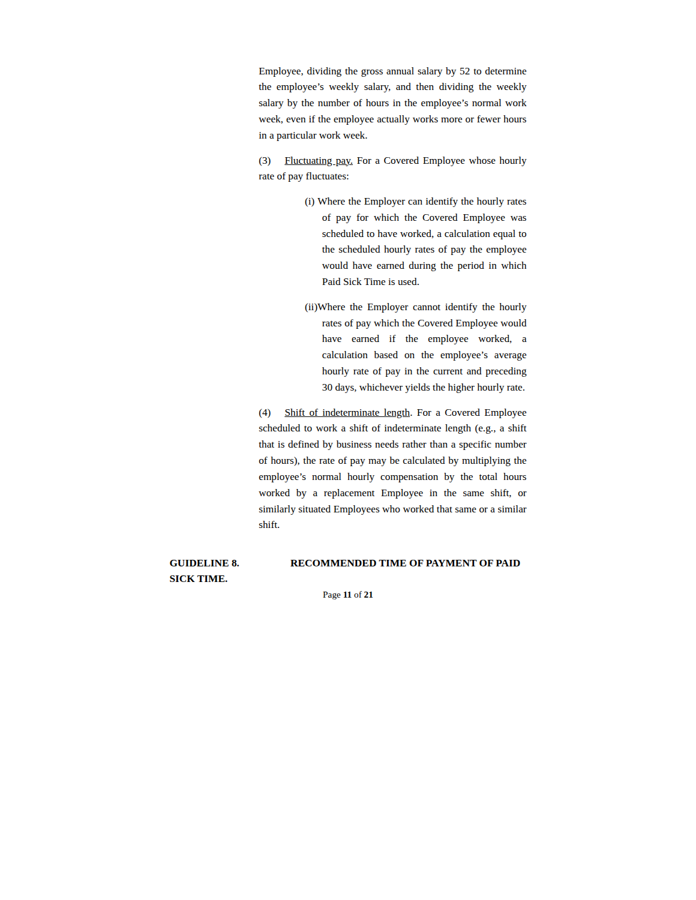Employee, dividing the gross annual salary by 52 to determine the employee’s weekly salary, and then dividing the weekly salary by the number of hours in the employee’s normal work week, even if the employee actually works more or fewer hours in a particular work week.
(3) Fluctuating pay. For a Covered Employee whose hourly rate of pay fluctuates:
(i) Where the Employer can identify the hourly rates of pay for which the Covered Employee was scheduled to have worked, a calculation equal to the scheduled hourly rates of pay the employee would have earned during the period in which Paid Sick Time is used.
(ii)Where the Employer cannot identify the hourly rates of pay which the Covered Employee would have earned if the employee worked, a calculation based on the employee’s average hourly rate of pay in the current and preceding 30 days, whichever yields the higher hourly rate.
(4) Shift of indeterminate length. For a Covered Employee scheduled to work a shift of indeterminate length (e.g., a shift that is defined by business needs rather than a specific number of hours), the rate of pay may be calculated by multiplying the employee’s normal hourly compensation by the total hours worked by a replacement Employee in the same shift, or similarly situated Employees who worked that same or a similar shift.
GUIDELINE 8. RECOMMENDED TIME OF PAYMENT OF PAID SICK TIME.
Page 11 of 21